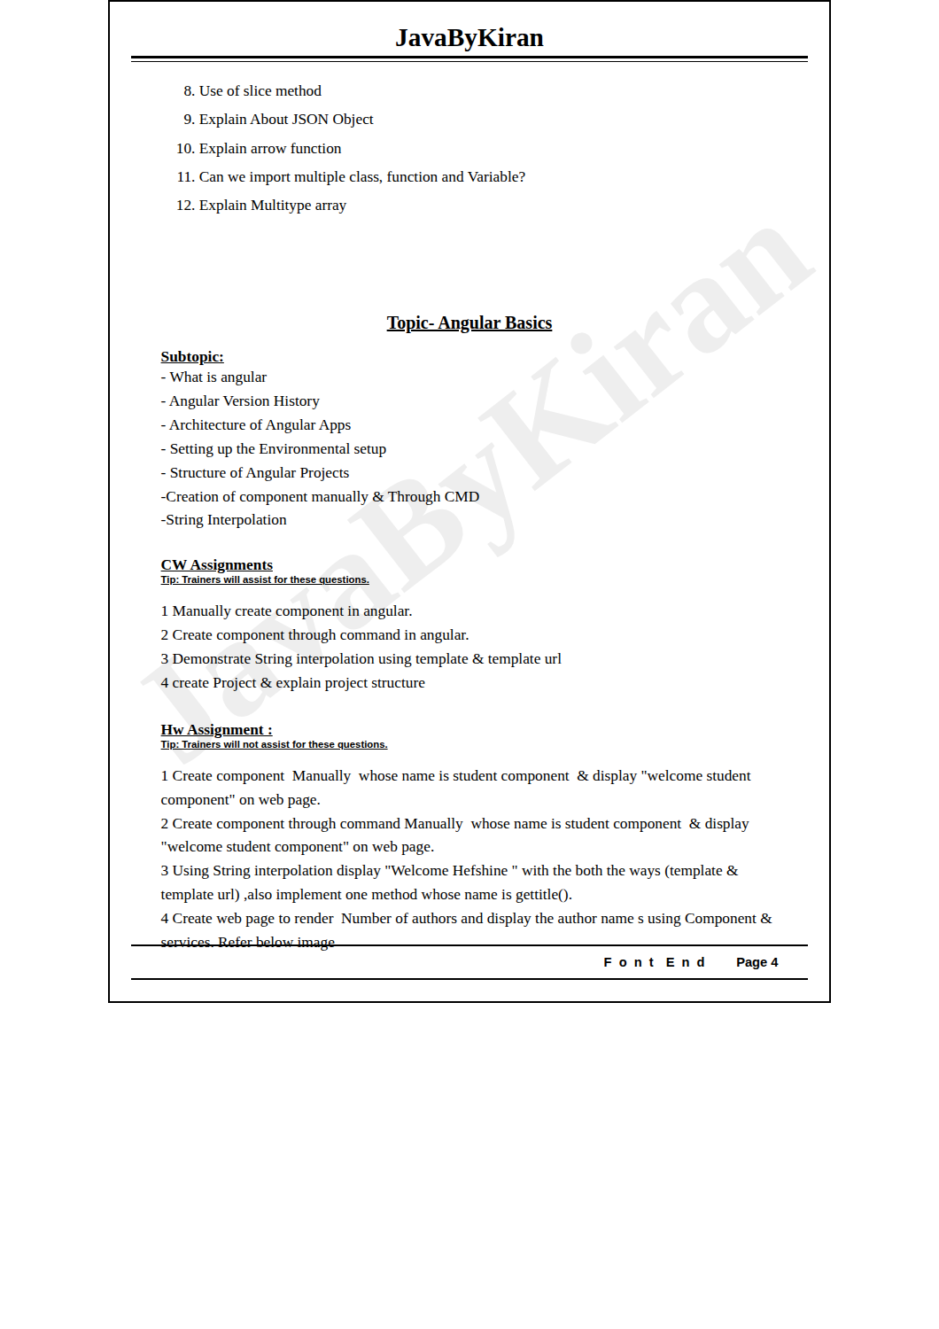JavaByKiran
JavaByKiran
Use of slice method
Explain About JSON Object
Explain arrow function
Can we import multiple class, function and Variable?
Explain Multitype array
Topic- Angular Basics
Subtopic:
- What is angular
- Angular Version History
- Architecture of Angular Apps
- Setting up the Environmental setup
- Structure of Angular Projects
-Creation of component manually & Through CMD
-String Interpolation
CW Assignments
Tip: Trainers will assist for these questions.
1 Manually create component in angular.
2 Create component through command in angular.
3 Demonstrate String interpolation using template & template url
4 create Project & explain project structure
Hw Assignment :
Tip: Trainers will not assist for these questions.
1 Create component Manually whose name is student component & display "welcome student component" on web page.
2 Create component through command Manually whose name is student component & display "welcome student component" on web page.
3 Using String interpolation display "Welcome Hefshine " with the both the ways (template & template url) ,also implement one method whose name is gettitle().
4 Create web page to render Number of authors and display the author name s using Component & services. Refer below image
F o n t E n d Page 4